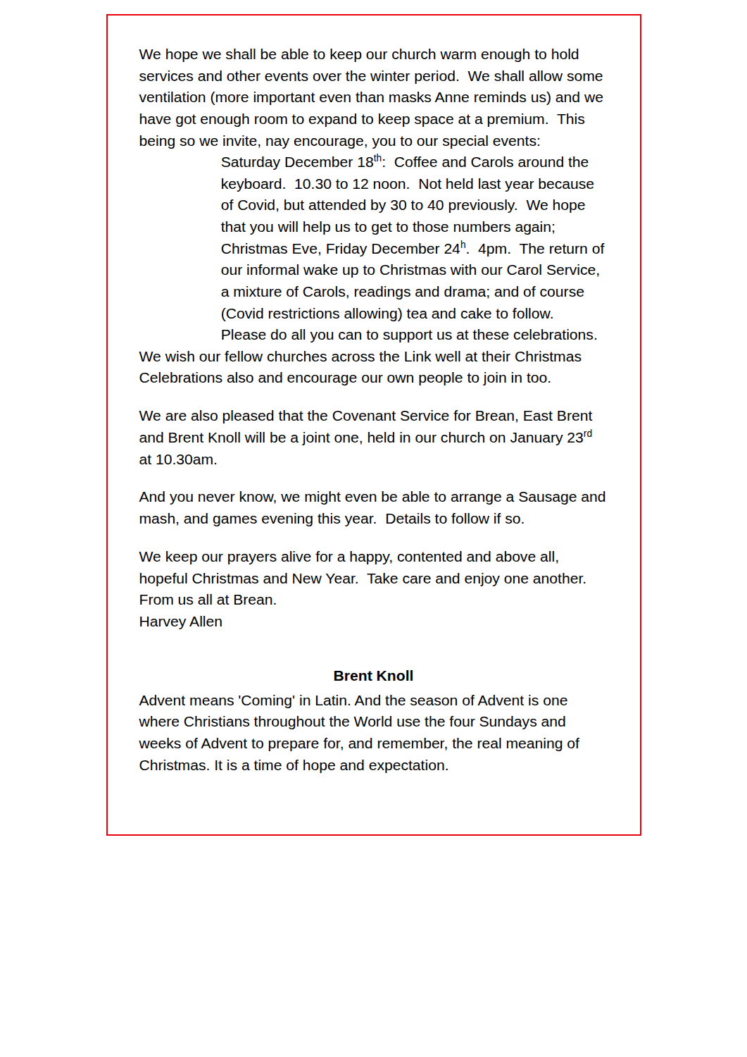We hope we shall be able to keep our church warm enough to hold services and other events over the winter period. We shall allow some ventilation (more important even than masks Anne reminds us) and we have got enough room to expand to keep space at a premium. This being so we invite, nay encourage, you to our special events:
Saturday December 18th: Coffee and Carols around the keyboard. 10.30 to 12 noon. Not held last year because of Covid, but attended by 30 to 40 previously. We hope that you will help us to get to those numbers again;
Christmas Eve, Friday December 24h. 4pm. The return of our informal wake up to Christmas with our Carol Service, a mixture of Carols, readings and drama; and of course (Covid restrictions allowing) tea and cake to follow.
Please do all you can to support us at these celebrations.
We wish our fellow churches across the Link well at their Christmas Celebrations also and encourage our own people to join in too.
We are also pleased that the Covenant Service for Brean, East Brent and Brent Knoll will be a joint one, held in our church on January 23rd at 10.30am.
And you never know, we might even be able to arrange a Sausage and mash, and games evening this year. Details to follow if so.
We keep our prayers alive for a happy, contented and above all, hopeful Christmas and New Year. Take care and enjoy one another.
From us all at Brean.
Harvey Allen
Brent Knoll
Advent means 'Coming' in Latin. And the season of Advent is one where Christians throughout the World use the four Sundays and weeks of Advent to prepare for, and remember, the real meaning of Christmas. It is a time of hope and expectation.